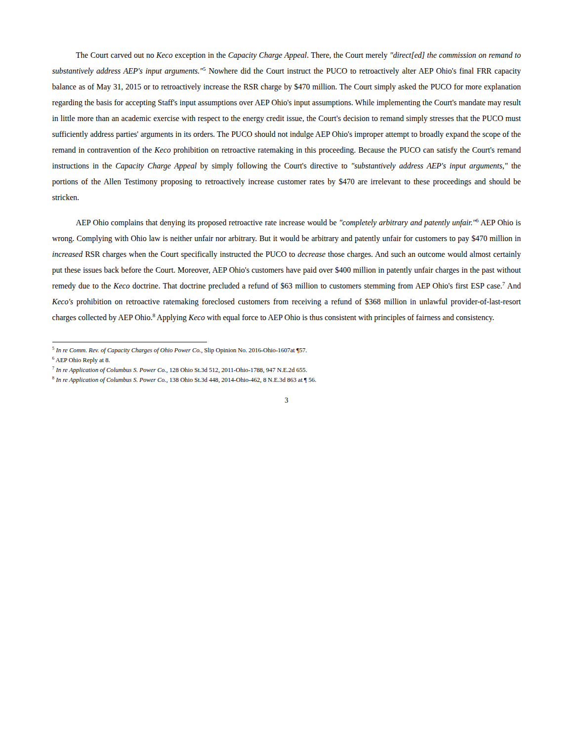The Court carved out no Keco exception in the Capacity Charge Appeal. There, the Court merely "direct[ed] the commission on remand to substantively address AEP's input arguments."5 Nowhere did the Court instruct the PUCO to retroactively alter AEP Ohio's final FRR capacity balance as of May 31, 2015 or to retroactively increase the RSR charge by $470 million. The Court simply asked the PUCO for more explanation regarding the basis for accepting Staff's input assumptions over AEP Ohio's input assumptions. While implementing the Court's mandate may result in little more than an academic exercise with respect to the energy credit issue, the Court's decision to remand simply stresses that the PUCO must sufficiently address parties' arguments in its orders. The PUCO should not indulge AEP Ohio's improper attempt to broadly expand the scope of the remand in contravention of the Keco prohibition on retroactive ratemaking in this proceeding. Because the PUCO can satisfy the Court's remand instructions in the Capacity Charge Appeal by simply following the Court's directive to "substantively address AEP's input arguments," the portions of the Allen Testimony proposing to retroactively increase customer rates by $470 are irrelevant to these proceedings and should be stricken.
AEP Ohio complains that denying its proposed retroactive rate increase would be "completely arbitrary and patently unfair."6 AEP Ohio is wrong. Complying with Ohio law is neither unfair nor arbitrary. But it would be arbitrary and patently unfair for customers to pay $470 million in increased RSR charges when the Court specifically instructed the PUCO to decrease those charges. And such an outcome would almost certainly put these issues back before the Court. Moreover, AEP Ohio's customers have paid over $400 million in patently unfair charges in the past without remedy due to the Keco doctrine. That doctrine precluded a refund of $63 million to customers stemming from AEP Ohio's first ESP case.7 And Keco's prohibition on retroactive ratemaking foreclosed customers from receiving a refund of $368 million in unlawful provider-of-last-resort charges collected by AEP Ohio.8 Applying Keco with equal force to AEP Ohio is thus consistent with principles of fairness and consistency.
5 In re Comm. Rev. of Capacity Charges of Ohio Power Co., Slip Opinion No. 2016-Ohio-1607at ¶57.
6 AEP Ohio Reply at 8.
7 In re Application of Columbus S. Power Co., 128 Ohio St.3d 512, 2011-Ohio-1788, 947 N.E.2d 655.
8 In re Application of Columbus S. Power Co., 138 Ohio St.3d 448, 2014-Ohio-462, 8 N.E.3d 863 at ¶ 56.
3